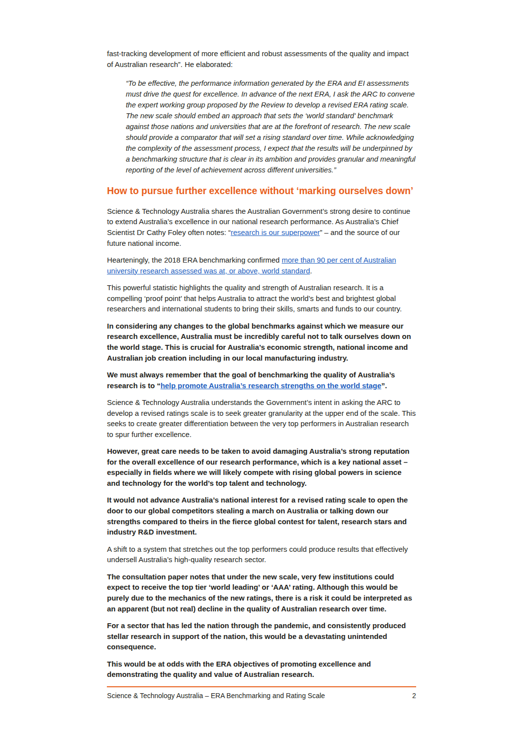fast-tracking development of more efficient and robust assessments of the quality and impact of Australian research”. He elaborated:
“To be effective, the performance information generated by the ERA and EI assessments must drive the quest for excellence. In advance of the next ERA, I ask the ARC to convene the expert working group proposed by the Review to develop a revised ERA rating scale. The new scale should embed an approach that sets the ‘world standard' benchmark against those nations and universities that are at the forefront of research. The new scale should provide a comparator that will set a rising standard over time. While acknowledging the complexity of the assessment process, I expect that the results will be underpinned by a benchmarking structure that is clear in its ambition and provides granular and meaningful reporting of the level of achievement across different universities.”
How to pursue further excellence without ‘marking ourselves down’
Science & Technology Australia shares the Australian Government’s strong desire to continue to extend Australia’s excellence in our national research performance. As Australia’s Chief Scientist Dr Cathy Foley often notes: “research is our superpower” – and the source of our future national income.
Hearteningly, the 2018 ERA benchmarking confirmed more than 90 per cent of Australian university research assessed was at, or above, world standard.
This powerful statistic highlights the quality and strength of Australian research. It is a compelling ‘proof point’ that helps Australia to attract the world’s best and brightest global researchers and international students to bring their skills, smarts and funds to our country.
In considering any changes to the global benchmarks against which we measure our research excellence, Australia must be incredibly careful not to talk ourselves down on the world stage. This is crucial for Australia’s economic strength, national income and Australian job creation including in our local manufacturing industry.
We must always remember that the goal of benchmarking the quality of Australia’s research is to “help promote Australia’s research strengths on the world stage”.
Science & Technology Australia understands the Government’s intent in asking the ARC to develop a revised ratings scale is to seek greater granularity at the upper end of the scale. This seeks to create greater differentiation between the very top performers in Australian research to spur further excellence.
However, great care needs to be taken to avoid damaging Australia’s strong reputation for the overall excellence of our research performance, which is a key national asset – especially in fields where we will likely compete with rising global powers in science and technology for the world’s top talent and technology.
It would not advance Australia’s national interest for a revised rating scale to open the door to our global competitors stealing a march on Australia or talking down our strengths compared to theirs in the fierce global contest for talent, research stars and industry R&D investment.
A shift to a system that stretches out the top performers could produce results that effectively undersell Australia’s high-quality research sector.
The consultation paper notes that under the new scale, very few institutions could expect to receive the top tier ‘world leading’ or ‘AAA’ rating. Although this would be purely due to the mechanics of the new ratings, there is a risk it could be interpreted as an apparent (but not real) decline in the quality of Australian research over time.
For a sector that has led the nation through the pandemic, and consistently produced stellar research in support of the nation, this would be a devastating unintended consequence.
This would be at odds with the ERA objectives of promoting excellence and demonstrating the quality and value of Australian research.
Science & Technology Australia – ERA Benchmarking and Rating Scale 2